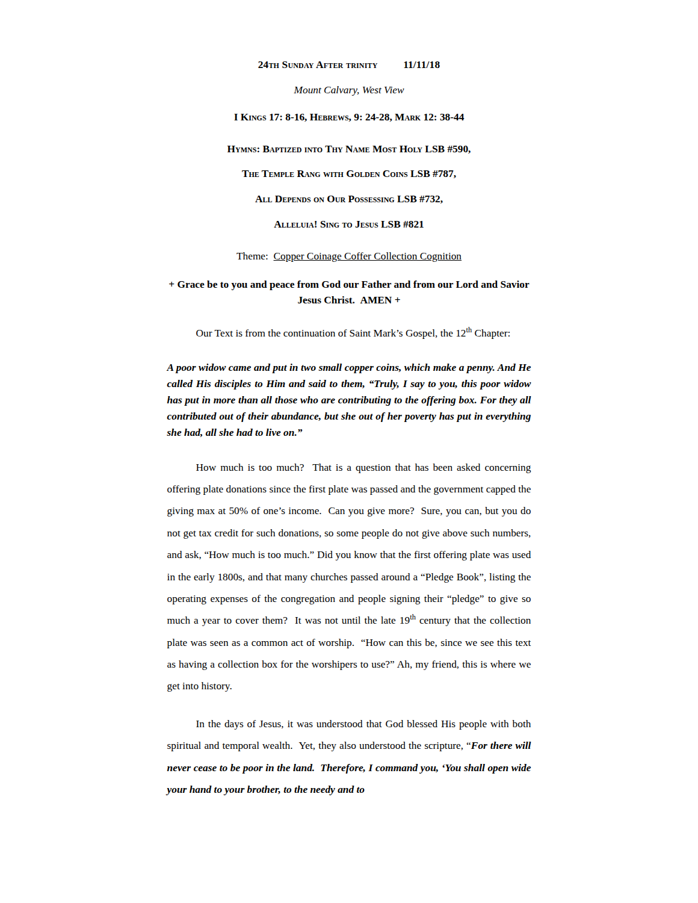24th Sunday After trinity 11/11/18
Mount Calvary, West View
I Kings 17: 8-16, Hebrews, 9: 24-28, Mark 12: 38-44
Hymns: Baptized into Thy Name Most Holy LSB #590, The Temple Rang with Golden Coins LSB #787, All Depends on Our Possessing LSB #732, Alleluia! Sing to Jesus LSB #821
Theme: Copper Coinage Coffer Collection Cognition
+ Grace be to you and peace from God our Father and from our Lord and Savior Jesus Christ. AMEN +
Our Text is from the continuation of Saint Mark’s Gospel, the 12th Chapter:
A poor widow came and put in two small copper coins, which make a penny. And He called His disciples to Him and said to them, “Truly, I say to you, this poor widow has put in more than all those who are contributing to the offering box. For they all contributed out of their abundance, but she out of her poverty has put in everything she had, all she had to live on.”
How much is too much? That is a question that has been asked concerning offering plate donations since the first plate was passed and the government capped the giving max at 50% of one’s income. Can you give more? Sure, you can, but you do not get tax credit for such donations, so some people do not give above such numbers, and ask, “How much is too much.” Did you know that the first offering plate was used in the early 1800s, and that many churches passed around a “Pledge Book”, listing the operating expenses of the congregation and people signing their “pledge” to give so much a year to cover them? It was not until the late 19th century that the collection plate was seen as a common act of worship. “How can this be, since we see this text as having a collection box for the worshipers to use?” Ah, my friend, this is where we get into history.
In the days of Jesus, it was understood that God blessed His people with both spiritual and temporal wealth. Yet, they also understood the scripture, “For there will never cease to be poor in the land. Therefore, I command you, ‘You shall open wide your hand to your brother, to the needy and to